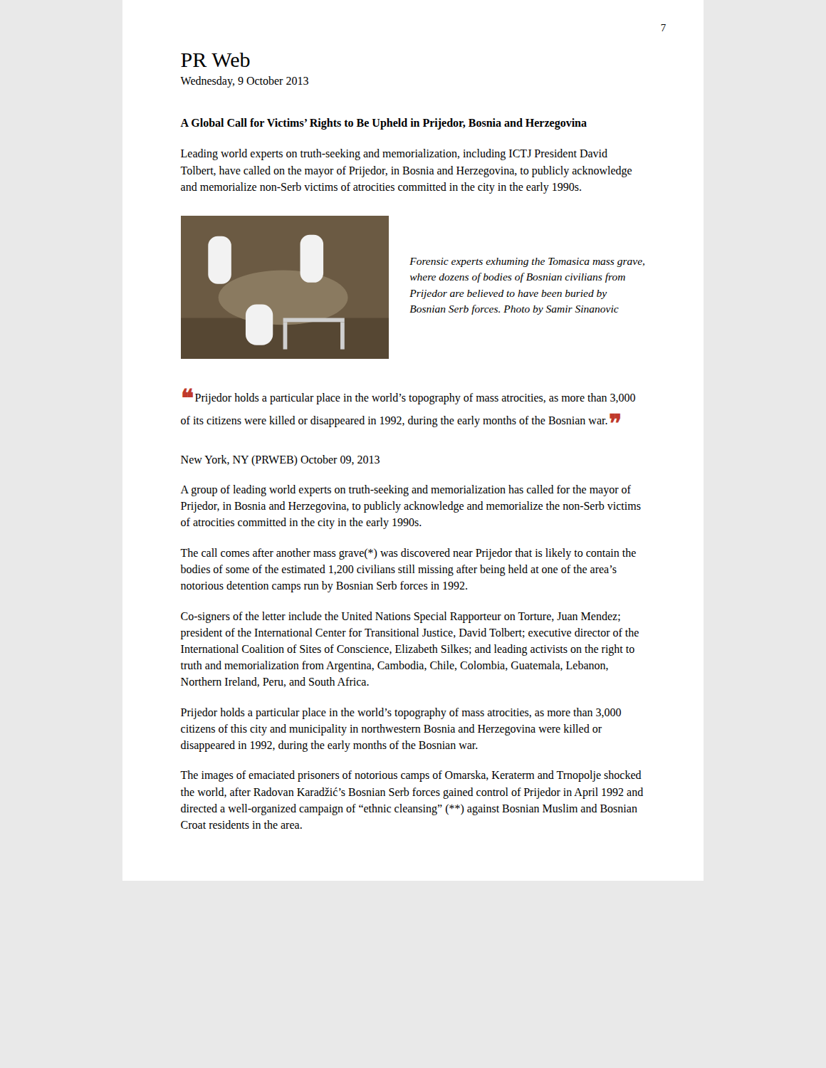7
PR Web
Wednesday, 9 October 2013
A Global Call for Victims’ Rights to Be Upheld in Prijedor, Bosnia and Herzegovina
Leading world experts on truth-seeking and memorialization, including ICTJ President David Tolbert, have called on the mayor of Prijedor, in Bosnia and Herzegovina, to publicly acknowledge and memorialize non-Serb victims of atrocities committed in the city in the early 1990s.
Forensic experts exhuming the Tomasica mass grave, where dozens of bodies of Bosnian civilians from Prijedor are believed to have been buried by Bosnian Serb forces. Photo by Samir Sinanovic
❝Prijedor holds a particular place in the world’s topography of mass atrocities, as more than 3,000 of its citizens were killed or disappeared in 1992, during the early months of the Bosnian war.❞
New York, NY (PRWEB) October 09, 2013
A group of leading world experts on truth-seeking and memorialization has called for the mayor of Prijedor, in Bosnia and Herzegovina, to publicly acknowledge and memorialize the non-Serb victims of atrocities committed in the city in the early 1990s.
The call comes after another mass grave(*) was discovered near Prijedor that is likely to contain the bodies of some of the estimated 1,200 civilians still missing after being held at one of the area’s notorious detention camps run by Bosnian Serb forces in 1992.
Co-signers of the letter include the United Nations Special Rapporteur on Torture, Juan Mendez; president of the International Center for Transitional Justice, David Tolbert; executive director of the International Coalition of Sites of Conscience, Elizabeth Silkes; and leading activists on the right to truth and memorialization from Argentina, Cambodia, Chile, Colombia, Guatemala, Lebanon, Northern Ireland, Peru, and South Africa.
Prijedor holds a particular place in the world’s topography of mass atrocities, as more than 3,000 citizens of this city and municipality in northwestern Bosnia and Herzegovina were killed or disappeared in 1992, during the early months of the Bosnian war.
The images of emaciated prisoners of notorious camps of Omarska, Keraterm and Trnopolje shocked the world, after Radovan Karadžić’s Bosnian Serb forces gained control of Prijedor in April 1992 and directed a well-organized campaign of “ethnic cleansing” (**) against Bosnian Muslim and Bosnian Croat residents in the area.